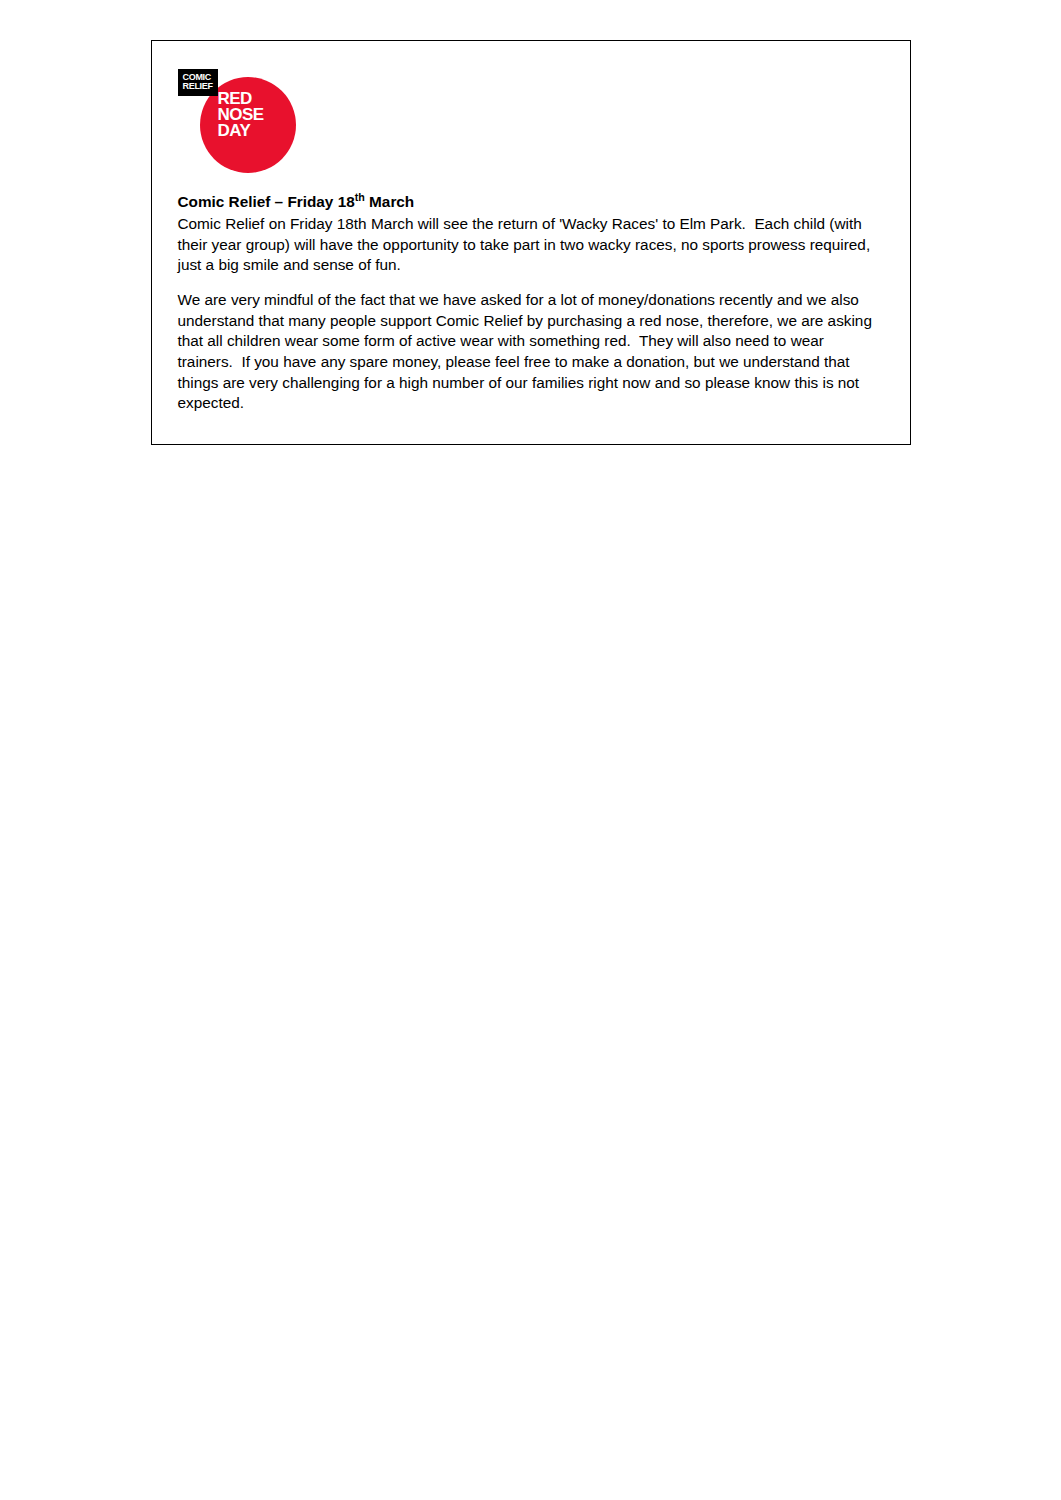Red
Nose
Day
Comic
Relief
Comic Relief – Friday 18th March
Comic Relief on Friday 18th March will see the return of 'Wacky Races' to Elm Park. Each child (with their year group) will have the opportunity to take part in two wacky races, no sports prowess required, just a big smile and sense of fun.
We are very mindful of the fact that we have asked for a lot of money/donations recently and we also understand that many people support Comic Relief by purchasing a red nose, therefore, we are asking that all children wear some form of active wear with something red. They will also need to wear trainers. If you have any spare money, please feel free to make a donation, but we understand that things are very challenging for a high number of our families right now and so please know this is not expected.